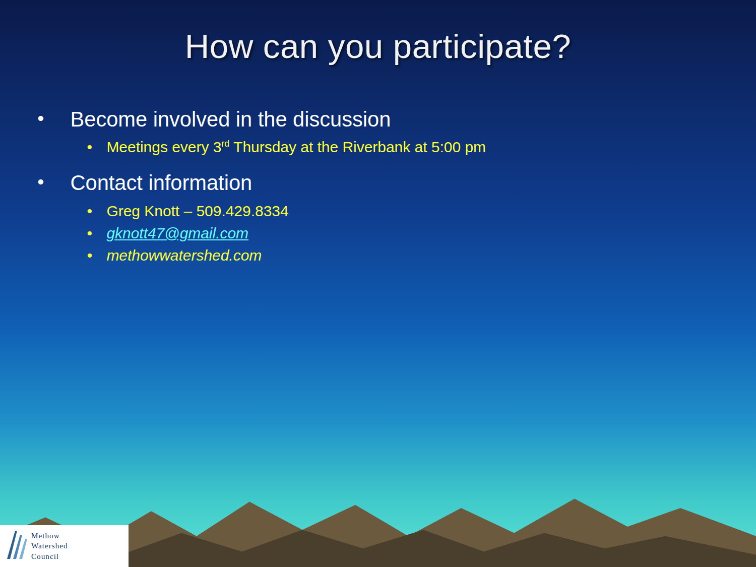How can you participate?
Become involved in the discussion
Meetings every 3rd Thursday at the Riverbank at 5:00 pm
Contact information
Greg Knott – 509.429.8334
gknott47@gmail.com
methowwatershed.com
Methow
Watershed
Council